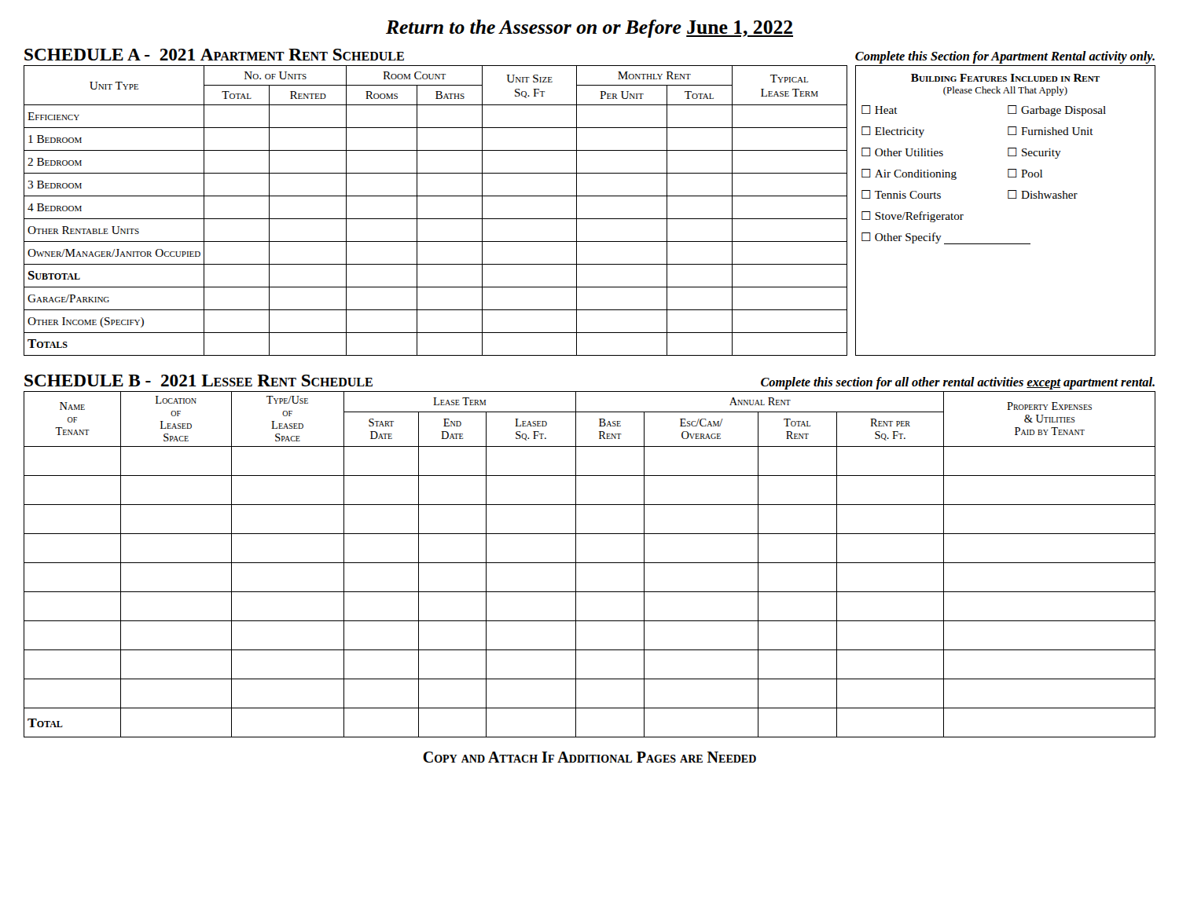Return to the Assessor on or Before June 1, 2022
SCHEDULE A - 2021 Apartment Rent Schedule
Complete this Section for Apartment Rental activity only.
| Unit Type | No. of Units | Room Count | Unit Size Sq. Ft | Monthly Rent | Typical Lease Term |
| --- | --- | --- | --- | --- | --- |
| Total | Rented | Rooms | Baths | Per Unit | Total |
| Efficiency | | | | | | | | |
| 1 Bedroom | | | | | | | | |
| 2 Bedroom | | | | | | | | |
| 3 Bedroom | | | | | | | | |
| 4 Bedroom | | | | | | | | |
| Other Rentable Units | | | | | | | | |
| Owner/Manager/Janitor Occupied | | | | | | | | |
| Subtotal | | | | | | | | |
| Garage/Parking | | | | | | | | |
| Other Income (Specify) | | | | | | | | |
| Totals | | | | | | | | |
Building Features Included in Rent
(Please Check All That Apply)
Heat
Garbage Disposal
Electricity
Furnished Unit
Other Utilities
Security
Air Conditioning
Pool
Tennis Courts
Dishwasher
Stove/Refrigerator
Other Specify
SCHEDULE B - 2021 Lessee Rent Schedule
Complete this section for all other rental activities except apartment rental.
| Name of Tenant | Location of Leased Space | Type/Use of Leased Space | Lease Term | Annual Rent | Property Expenses & Utilities Paid by Tenant |
| --- | --- | --- | --- | --- | --- |
| Start Date | End Date | Leased Sq. Ft. | Base Rent | Esc/Cam/ Overage | Total Rent | Rent per Sq. Ft. |
| Total | | | | | | | | | | |
Copy and Attach If Additional Pages are Needed